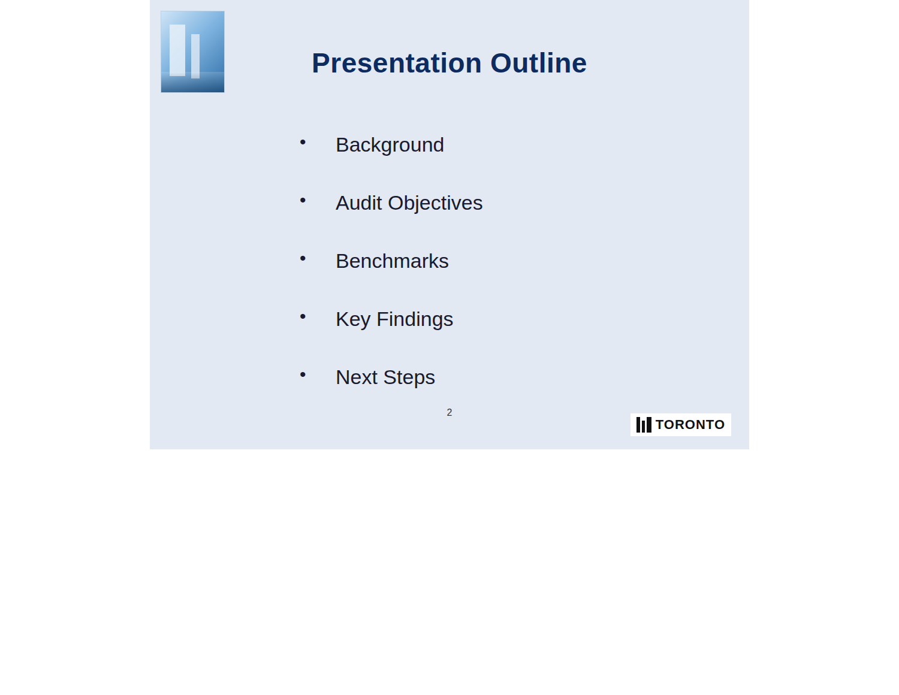Presentation Outline
Background
Audit Objectives
Benchmarks
Key Findings
Next Steps
2
TORONTO